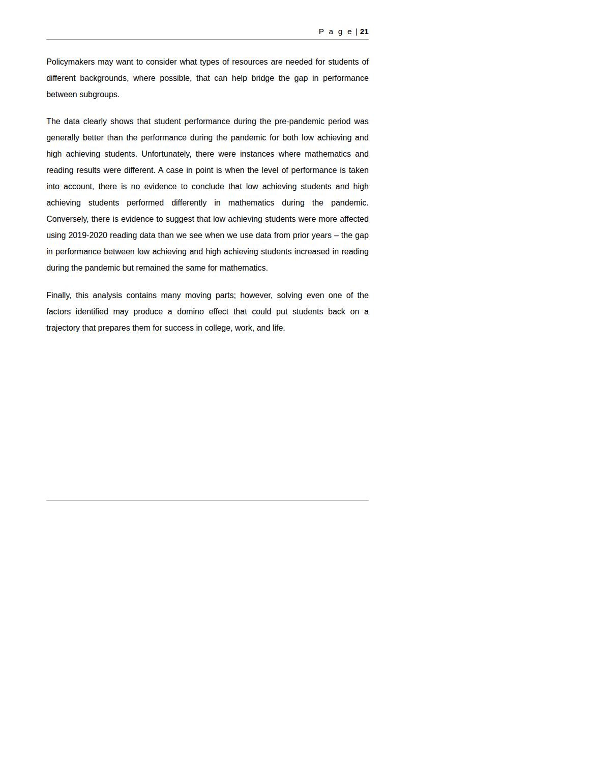P a g e | 21
Policymakers may want to consider what types of resources are needed for students of different backgrounds, where possible, that can help bridge the gap in performance between subgroups.
The data clearly shows that student performance during the pre-pandemic period was generally better than the performance during the pandemic for both low achieving and high achieving students. Unfortunately, there were instances where mathematics and reading results were different. A case in point is when the level of performance is taken into account, there is no evidence to conclude that low achieving students and high achieving students performed differently in mathematics during the pandemic. Conversely, there is evidence to suggest that low achieving students were more affected using 2019-2020 reading data than we see when we use data from prior years – the gap in performance between low achieving and high achieving students increased in reading during the pandemic but remained the same for mathematics.
Finally, this analysis contains many moving parts; however, solving even one of the factors identified may produce a domino effect that could put students back on a trajectory that prepares them for success in college, work, and life.